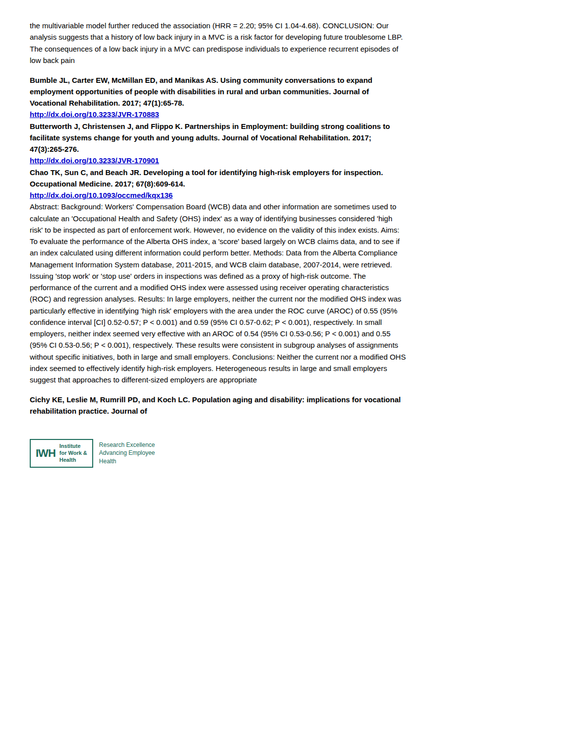the multivariable model further reduced the association (HRR = 2.20; 95% CI 1.04-4.68). CONCLUSION: Our analysis suggests that a history of low back injury in a MVC is a risk factor for developing future troublesome LBP. The consequences of a low back injury in a MVC can predispose individuals to experience recurrent episodes of low back pain
Bumble JL, Carter EW, McMillan ED, and Manikas AS. Using community conversations to expand employment opportunities of people with disabilities in rural and urban communities. Journal of Vocational Rehabilitation. 2017; 47(1):65-78.
http://dx.doi.org/10.3233/JVR-170883
Butterworth J, Christensen J, and Flippo K. Partnerships in Employment: building strong coalitions to facilitate systems change for youth and young adults. Journal of Vocational Rehabilitation. 2017; 47(3):265-276.
http://dx.doi.org/10.3233/JVR-170901
Chao TK, Sun C, and Beach JR. Developing a tool for identifying high-risk employers for inspection. Occupational Medicine. 2017; 67(8):609-614.
http://dx.doi.org/10.1093/occmed/kqx136
Abstract: Background: Workers' Compensation Board (WCB) data and other information are sometimes used to calculate an 'Occupational Health and Safety (OHS) index' as a way of identifying businesses considered 'high risk' to be inspected as part of enforcement work. However, no evidence on the validity of this index exists. Aims: To evaluate the performance of the Alberta OHS index, a 'score' based largely on WCB claims data, and to see if an index calculated using different information could perform better. Methods: Data from the Alberta Compliance Management Information System database, 2011-2015, and WCB claim database, 2007-2014, were retrieved. Issuing 'stop work' or 'stop use' orders in inspections was defined as a proxy of high-risk outcome. The performance of the current and a modified OHS index were assessed using receiver operating characteristics (ROC) and regression analyses. Results: In large employers, neither the current nor the modified OHS index was particularly effective in identifying 'high risk' employers with the area under the ROC curve (AROC) of 0.55 (95% confidence interval [CI] 0.52-0.57; P < 0.001) and 0.59 (95% CI 0.57-0.62; P < 0.001), respectively. In small employers, neither index seemed very effective with an AROC of 0.54 (95% CI 0.53-0.56; P < 0.001) and 0.55 (95% CI 0.53-0.56; P < 0.001), respectively. These results were consistent in subgroup analyses of assignments without specific initiatives, both in large and small employers. Conclusions: Neither the current nor a modified OHS index seemed to effectively identify high-risk employers. Heterogeneous results in large and small employers suggest that approaches to different-sized employers are appropriate
Cichy KE, Leslie M, Rumrill PD, and Koch LC. Population aging and disability: implications for vocational rehabilitation practice. Journal of
IWH Institute
for Work &
Health
Research Excellence Advancing Employee Health